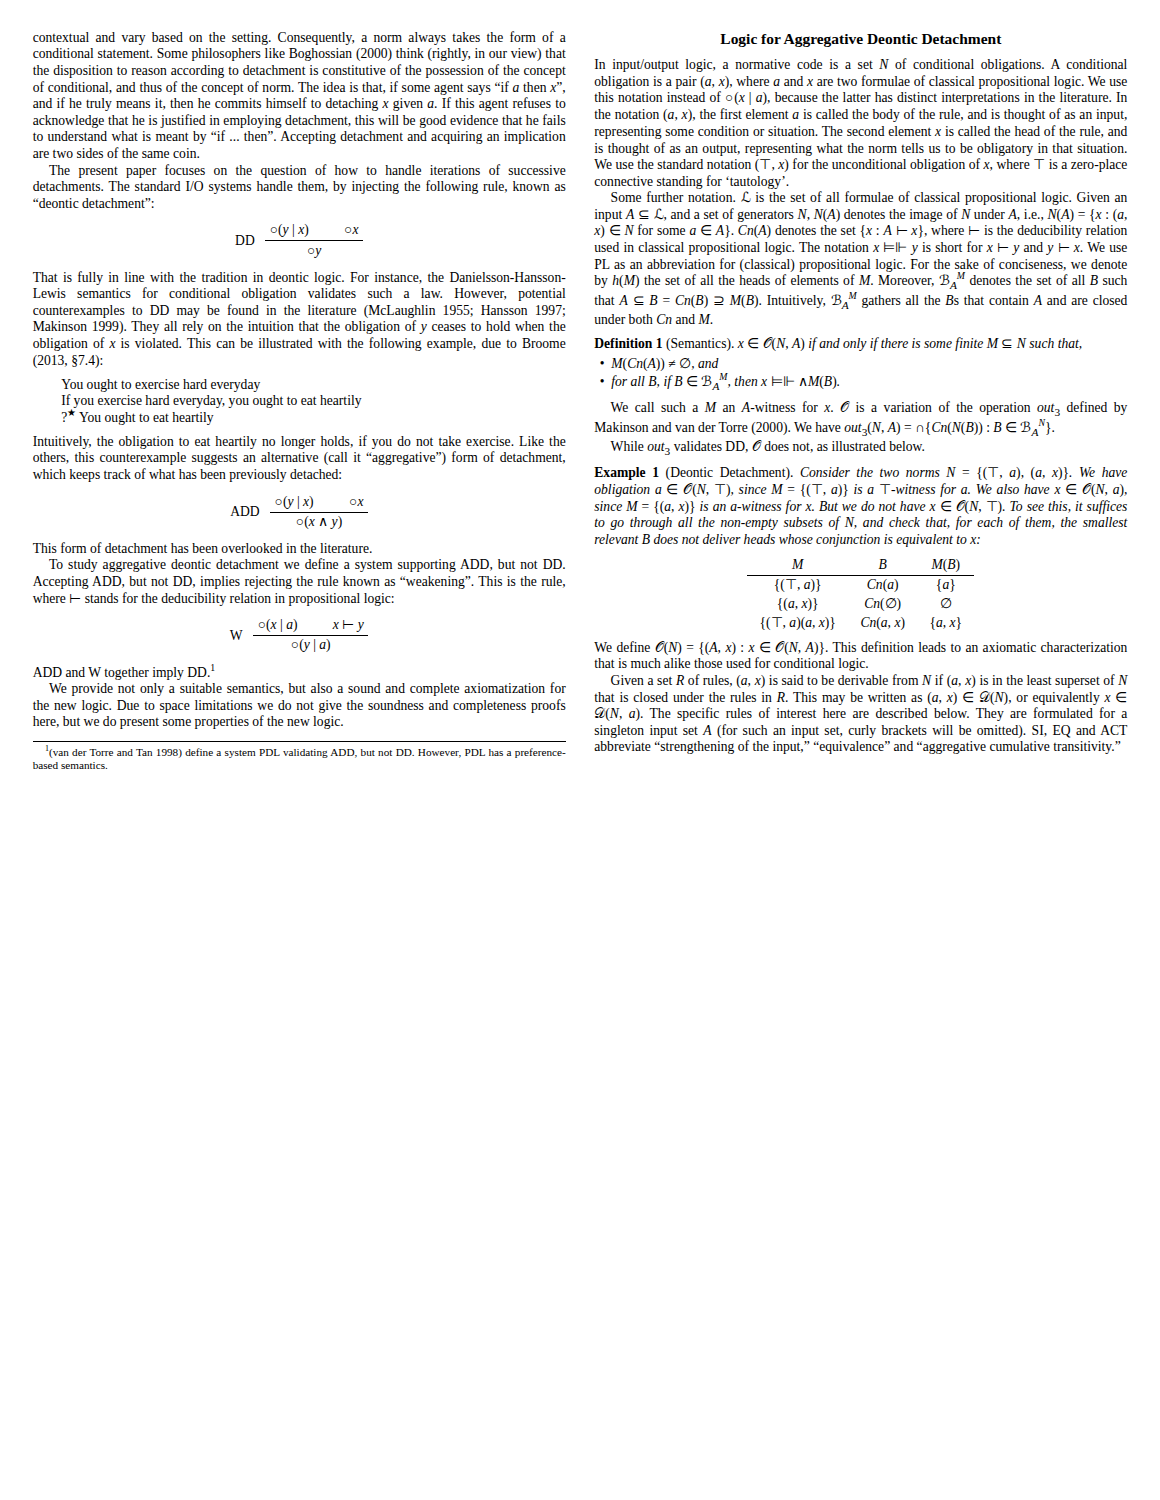contextual and vary based on the setting. Consequently, a norm always takes the form of a conditional statement. Some philosophers like Boghossian (2000) think (rightly, in our view) that the disposition to reason according to detachment is constitutive of the possession of the concept of conditional, and thus of the concept of norm. The idea is that, if some agent says “if a then x”, and if he truly means it, then he commits himself to detaching x given a. If this agent refuses to acknowledge that he is justified in employing detachment, this will be good evidence that he fails to understand what is meant by “if ... then”. Accepting detachment and acquiring an implication are two sides of the same coin.
The present paper focuses on the question of how to handle iterations of successive detachments. The standard I/O systems handle them, by injecting the following rule, known as “deontic detachment”:
DD ○(y | x) ○x ○y
That is fully in line with the tradition in deontic logic. For instance, the Danielsson-Hansson-Lewis semantics for conditional obligation validates such a law. However, potential counterexamples to DD may be found in the literature (McLaughlin 1955; Hansson 1997; Makinson 1999). They all rely on the intuition that the obligation of y ceases to hold when the obligation of x is violated. This can be illustrated with the following example, due to Broome (2013, §7.4):
You ought to exercise hard everyday
If you exercise hard everyday, you ought to eat heartily
?★ You ought to eat heartily
Intuitively, the obligation to eat heartily no longer holds, if you do not take exercise. Like the others, this counterexample suggests an alternative (call it “aggregative”) form of detachment, which keeps track of what has been previously detached:
ADD ○(y | x) ○x ○(x ∧ y)
This form of detachment has been overlooked in the literature.
To study aggregative deontic detachment we define a system supporting ADD, but not DD. Accepting ADD, but not DD, implies rejecting the rule known as “weakening”. This is the rule, where ⊢ stands for the deducibility relation in propositional logic:
W ○(x | a) x ⊢ y ○(y | a)
ADD and W together imply DD.1
We provide not only a suitable semantics, but also a sound and complete axiomatization for the new logic. Due to space limitations we do not give the soundness and completeness proofs here, but we do present some properties of the new logic.
1(van der Torre and Tan 1998) define a system PDL validating ADD, but not DD. However, PDL has a preference-based semantics.
Logic for Aggregative Deontic Detachment
In input/output logic, a normative code is a set N of conditional obligations. A conditional obligation is a pair (a, x), where a and x are two formulae of classical propositional logic. We use this notation instead of ○(x | a), because the latter has distinct interpretations in the literature. In the notation (a, x), the first element a is called the body of the rule, and is thought of as an input, representing some condition or situation. The second element x is called the head of the rule, and is thought of as an output, representing what the norm tells us to be obligatory in that situation. We use the standard notation (⊤, x) for the unconditional obligation of x, where ⊤ is a zero-place connective standing for ‘tautology’.
Some further notation. ℒ is the set of all formulae of classical propositional logic. Given an input A ⊆ ℒ, and a set of generators N, N(A) denotes the image of N under A, i.e., N(A) = {x : (a, x) ∈ N for some a ∈ A}. Cn(A) denotes the set {x : A ⊢ x}, where ⊢ is the deducibility relation used in classical propositional logic. The notation x ⊨⊩ y is short for x ⊢ y and y ⊢ x. We use PL as an abbreviation for (classical) propositional logic. For the sake of conciseness, we denote by h(M) the set of all the heads of elements of M. Moreover, ℬAM denotes the set of all B such that A ⊆ B = Cn(B) ⊇ M(B). Intuitively, ℬAM gathers all the Bs that contain A and are closed under both Cn and M.
Definition 1 (Semantics). x ∈ 𝒪(N, A) if and only if there is some finite M ⊆ N such that,
M(Cn(A)) ≠ ∅, and
for all B, if B ∈ ℬAM, then x ⊨⊩ ∧M(B).
We call such a M an A-witness for x. 𝒪 is a variation of the operation out3 defined by Makinson and van der Torre (2000). We have out3(N, A) = ∩{Cn(N(B)) : B ∈ ℬAN}.
While out3 validates DD, 𝒪 does not, as illustrated below.
Example 1 (Deontic Detachment). Consider the two norms N = {(⊤, a), (a, x)}. We have obligation a ∈ 𝒪(N, ⊤), since M = {(⊤, a)} is a ⊤-witness for a. We also have x ∈ 𝒪(N, a), since M = {(a, x)} is an a-witness for x. But we do not have x ∈ 𝒪(N, ⊤). To see this, it suffices to go through all the non-empty subsets of N, and check that, for each of them, the smallest relevant B does not deliver heads whose conjunction is equivalent to x:
| M | B | M ( B ) |
| --- | --- | --- |
| {(⊤, a )} | Cn ( a ) | { a } |
| {( a , x )} | Cn (∅) | ∅ |
| {(⊤, a )( a , x )} | Cn ( a , x ) | { a , x } |
We define 𝒪(N) = {(A, x) : x ∈ 𝒪(N, A)}. This definition leads to an axiomatic characterization that is much alike those used for conditional logic.
Given a set R of rules, (a, x) is said to be derivable from N if (a, x) is in the least superset of N that is closed under the rules in R. This may be written as (a, x) ∈ 𝒟(N), or equivalently x ∈ 𝒟(N, a). The specific rules of interest here are described below. They are formulated for a singleton input set A (for such an input set, curly brackets will be omitted). SI, EQ and ACT abbreviate “strengthening of the input,” “equivalence” and “aggregative cumulative transitivity.”